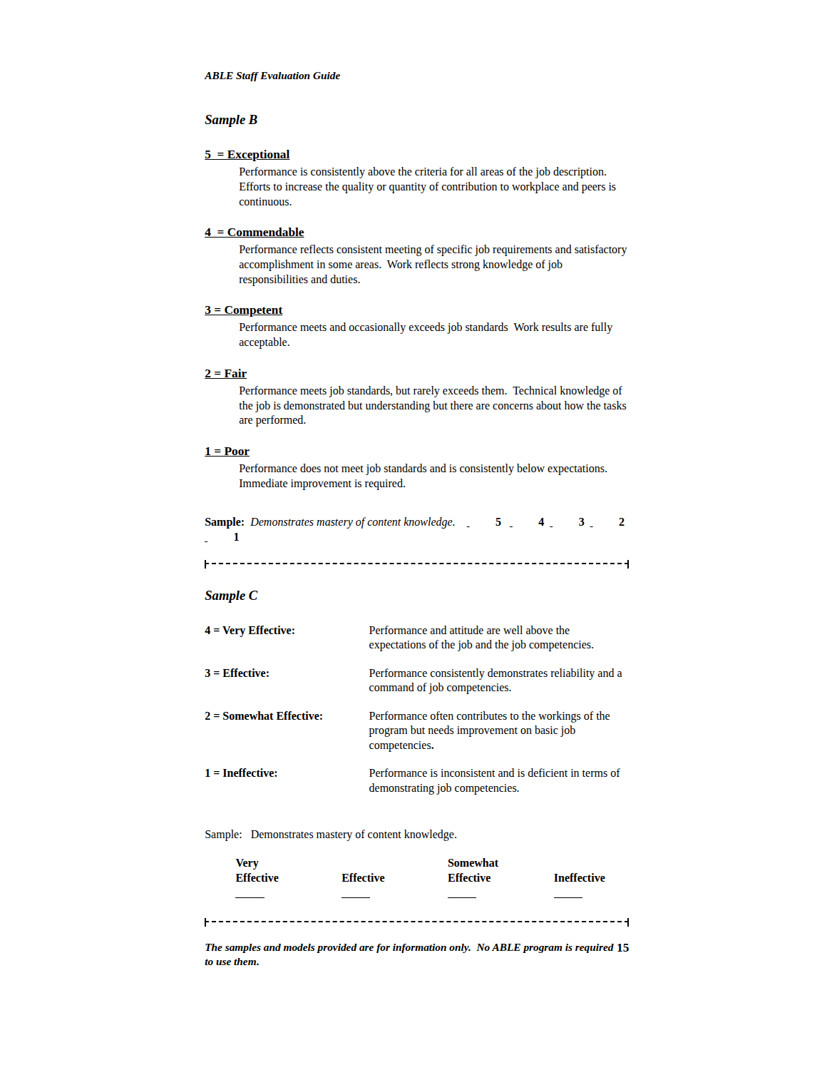ABLE Staff Evaluation Guide
Sample B
5 = Exceptional
Performance is consistently above the criteria for all areas of the job description. Efforts to increase the quality or quantity of contribution to workplace and peers is continuous.
4 = Commendable
Performance reflects consistent meeting of specific job requirements and satisfactory accomplishment in some areas. Work reflects strong knowledge of job responsibilities and duties.
3 = Competent
Performance meets and occasionally exceeds job standards Work results are fully acceptable.
2 = Fair
Performance meets job standards, but rarely exceeds them. Technical knowledge of the job is demonstrated but understanding but there are concerns about how the tasks are performed.
1 = Poor
Performance does not meet job standards and is consistently below expectations. Immediate improvement is required.
Sample: Demonstrates mastery of content knowledge. 5 4 3 2 1
Sample C
| 4 = Very Effective: | Performance and attitude are well above the expectations of the job and the job competencies. |
| 3 = Effective: | Performance consistently demonstrates reliability and a command of job competencies. |
| 2 = Somewhat Effective: | Performance often contributes to the workings of the program but needs improvement on basic job competencies . |
| 1 = Ineffective: | Performance is inconsistent and is deficient in terms of demonstrating job competencies. |
Sample: Demonstrates mastery of content knowledge.
| Very Effective | Effective | Somewhat Effective | Ineffective |
15 The samples and models provided are for information only. No ABLE program is required to use them.